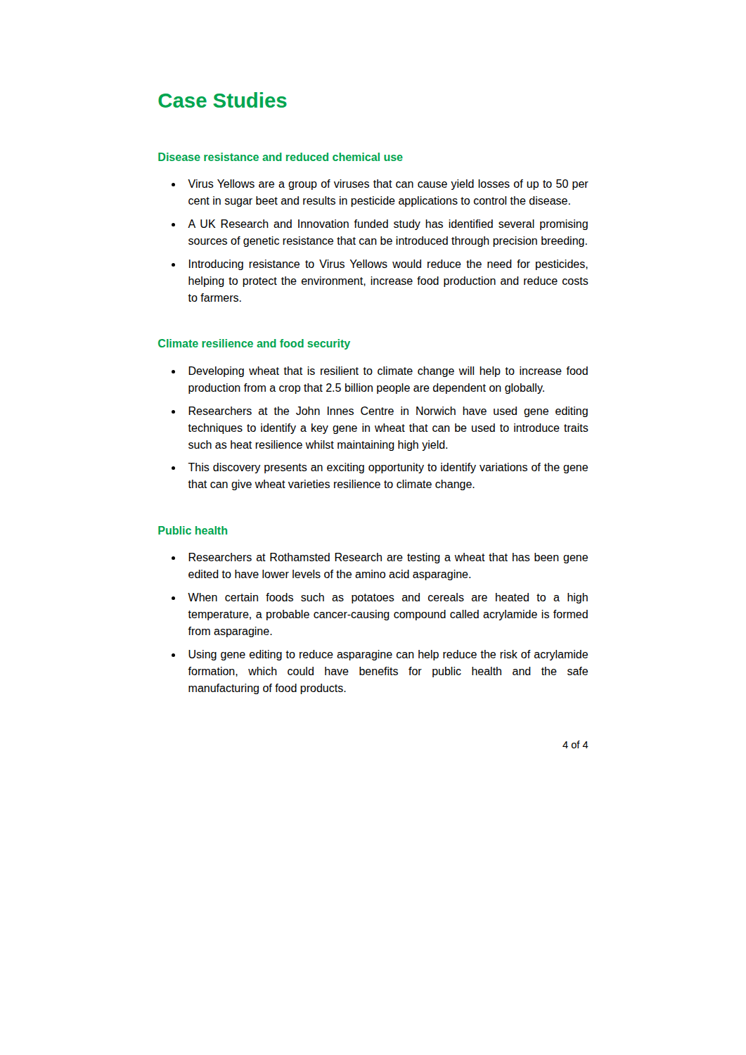Case Studies
Disease resistance and reduced chemical use
Virus Yellows are a group of viruses that can cause yield losses of up to 50 per cent in sugar beet and results in pesticide applications to control the disease.
A UK Research and Innovation funded study has identified several promising sources of genetic resistance that can be introduced through precision breeding.
Introducing resistance to Virus Yellows would reduce the need for pesticides, helping to protect the environment, increase food production and reduce costs to farmers.
Climate resilience and food security
Developing wheat that is resilient to climate change will help to increase food production from a crop that 2.5 billion people are dependent on globally.
Researchers at the John Innes Centre in Norwich have used gene editing techniques to identify a key gene in wheat that can be used to introduce traits such as heat resilience whilst maintaining high yield.
This discovery presents an exciting opportunity to identify variations of the gene that can give wheat varieties resilience to climate change.
Public health
Researchers at Rothamsted Research are testing a wheat that has been gene edited to have lower levels of the amino acid asparagine.
When certain foods such as potatoes and cereals are heated to a high temperature, a probable cancer-causing compound called acrylamide is formed from asparagine.
Using gene editing to reduce asparagine can help reduce the risk of acrylamide formation, which could have benefits for public health and the safe manufacturing of food products.
4 of 4